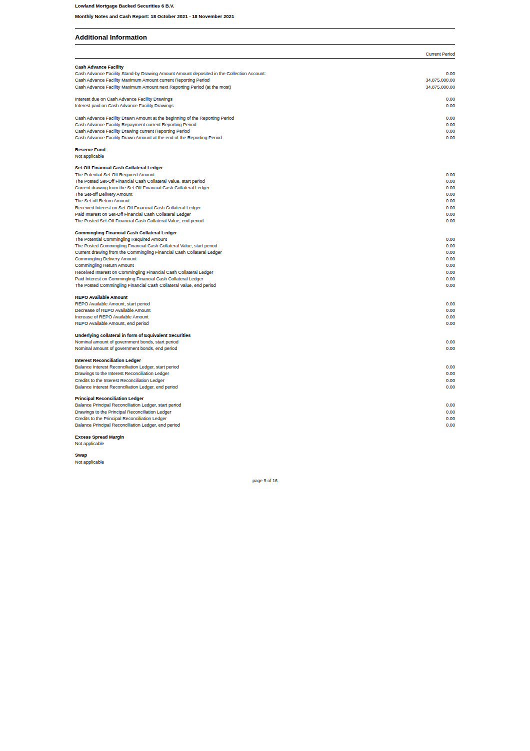Lowland Mortgage Backed Securities 6 B.V.
Monthly Notes and Cash Report: 18 October 2021 - 18 November 2021
Additional Information
Current Period
| Cash Advance Facility | |
| Cash Advance Facility Stand-by Drawing Amount Amount deposited in the Collection Account: | 0.00 |
| Cash Advance Facility Maximum Amount current Reporting Period | 34,875,000.00 |
| Cash Advance Facility Maximum Amount next Reporting Period (at the most) | 34,875,000.00 |
| Interest due on Cash Advance Facility Drawings | 0.00 |
| Interest paid on Cash Advance Facility Drawings | 0.00 |
| Cash Advance Facility Drawn Amount at the beginning of the Reporting Period | 0.00 |
| Cash Advance Facility Repayment current Reporting Period | 0.00 |
| Cash Advance Facility Drawing current Reporting Period | 0.00 |
| Cash Advance Facility Drawn Amount at the end of the Reporting Period | 0.00 |
| Reserve Fund | |
| Not applicable | |
| Set-Off Financial Cash Collateral Ledger | |
| The Potential Set-Off Required Amount | 0.00 |
| The Posted Set-Off Financial Cash Collateral Value, start period | 0.00 |
| Current drawing from the Set-Off Financial Cash Collateral Ledger | 0.00 |
| The Set-off Delivery Amount | 0.00 |
| The Set-off Return Amount | 0.00 |
| Received Interest on Set-Off Financial Cash Collateral Ledger | 0.00 |
| Paid Interest on Set-Off Financial Cash Collateral Ledger | 0.00 |
| The Posted Set-Off Financial Cash Collateral Value, end period | 0.00 |
| Commingling Financial Cash Collateral Ledger | |
| The Potential Commingling Required Amount | 0.00 |
| The Posted Commingling Financial Cash Collateral Value, start period | 0.00 |
| Current drawing from the Commingling Financial Cash Collateral Ledger | 0.00 |
| Commingling Delivery Amount | 0.00 |
| Commingling Return Amount | 0.00 |
| Received Interest on Commingling Financial Cash Collateral Ledger | 0.00 |
| Paid Interest on Commingling Financial Cash Collateral Ledger | 0.00 |
| The Posted Commingling Financial Cash Collateral Value, end period | 0.00 |
| REPO Available Amount | |
| REPO Available Amount, start period | 0.00 |
| Decrease of REPO Available Amount | 0.00 |
| Increase of REPO Available Amount | 0.00 |
| REPO Available Amount, end period | 0.00 |
| Underlying collateral in form of Equivalent Securities | |
| Nominal amount of government bonds, start period | 0.00 |
| Nominal amount of government bonds, end period | 0.00 |
| Interest Reconciliation Ledger | |
| Balance Interest Reconciliation Ledger, start period | 0.00 |
| Drawings to the Interest Reconciliation Ledger | 0.00 |
| Credits to the Interest Reconciliation Ledger | 0.00 |
| Balance Interest Reconciliation Ledger, end period | 0.00 |
| Principal Reconciliation Ledger | |
| Balance Principal Reconciliation Ledger, start period | 0.00 |
| Drawings to the Principal Reconciliation Ledger | 0.00 |
| Credits to the Principal Reconciliation Ledger | 0.00 |
| Balance Principal Reconciliation Ledger, end period | 0.00 |
| Excess Spread Margin | |
| Not applicable | |
| Swap | |
| Not applicable | |
page 9 of 16